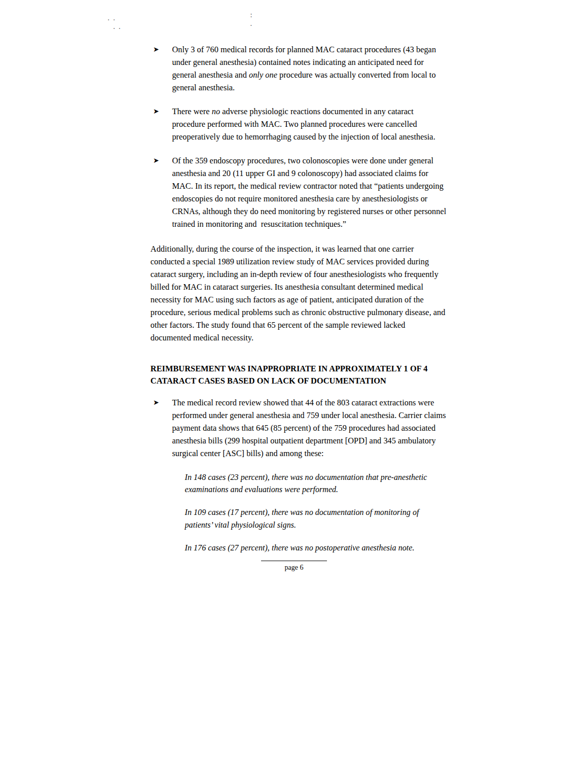. .
. .
:
.
Only 3 of 760 medical records for planned MAC cataract procedures (43 began under general anesthesia) contained notes indicating an anticipated need for general anesthesia and only one procedure was actually converted from local to general anesthesia.
There were no adverse physiologic reactions documented in any cataract procedure performed with MAC. Two planned procedures were cancelled preoperatively due to hemorrhaging caused by the injection of local anesthesia.
Of the 359 endoscopy procedures, two colonoscopies were done under general anesthesia and 20 (11 upper GI and 9 colonoscopy) had associated claims for MAC. In its report, the medical review contractor noted that “patients undergoing endoscopies do not require monitored anesthesia care by anesthesiologists or CRNAs, although they do need monitoring by registered nurses or other personnel trained in monitoring and resuscitation techniques.”
Additionally, during the course of the inspection, it was learned that one carrier conducted a special 1989 utilization review study of MAC services provided during cataract surgery, including an in-depth review of four anesthesiologists who frequently billed for MAC in cataract surgeries. Its anesthesia consultant determined medical necessity for MAC using such factors as age of patient, anticipated duration of the procedure, serious medical problems such as chronic obstructive pulmonary disease, and other factors. The study found that 65 percent of the sample reviewed lacked documented medical necessity.
Reimbursement was inappropriate in approximately 1 of 4 cataract cases based on lack of documentation
The medical record review showed that 44 of the 803 cataract extractions were performed under general anesthesia and 759 under local anesthesia. Carrier claims payment data shows that 645 (85 percent) of the 759 procedures had associated anesthesia bills (299 hospital outpatient department [OPD] and 345 ambulatory surgical center [ASC] bills) and among these:
In 148 cases (23 percent), there was no documentation that pre-anesthetic examinations and evaluations were performed.
In 109 cases (17 percent), there was no documentation of monitoring of patients’ vital physiological signs.
In 176 cases (27 percent), there was no postoperative anesthesia note.
page 6